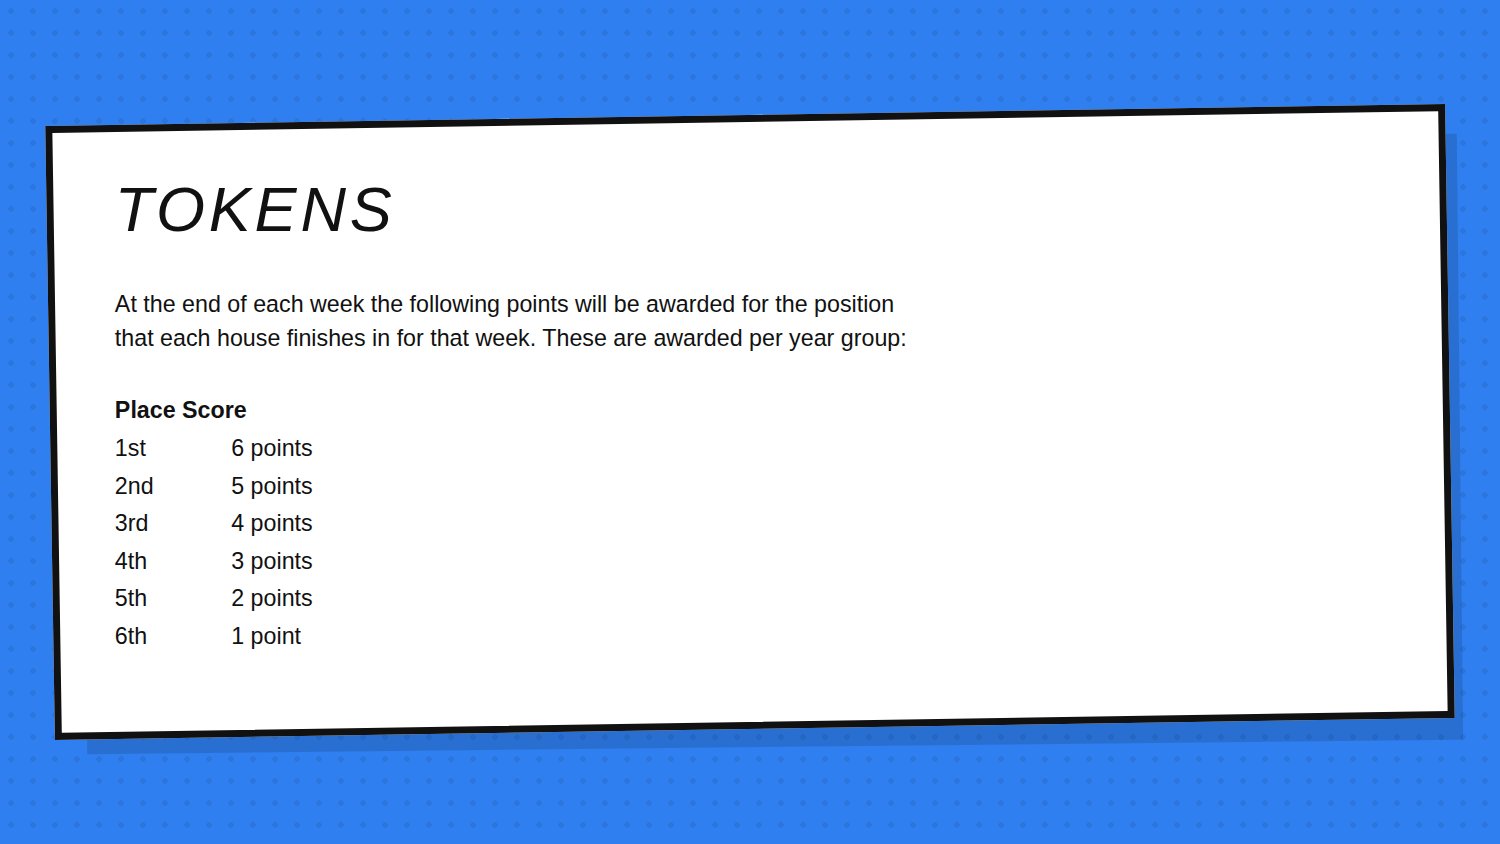Tokens
At the end of each week the following points will be awarded for the position that each house finishes in for that week. These are awarded per year group:
Place Score
| 1st | 6 points |
| 2nd | 5 points |
| 3rd | 4 points |
| 4th | 3 points |
| 5th | 2 points |
| 6th | 1 point |
16